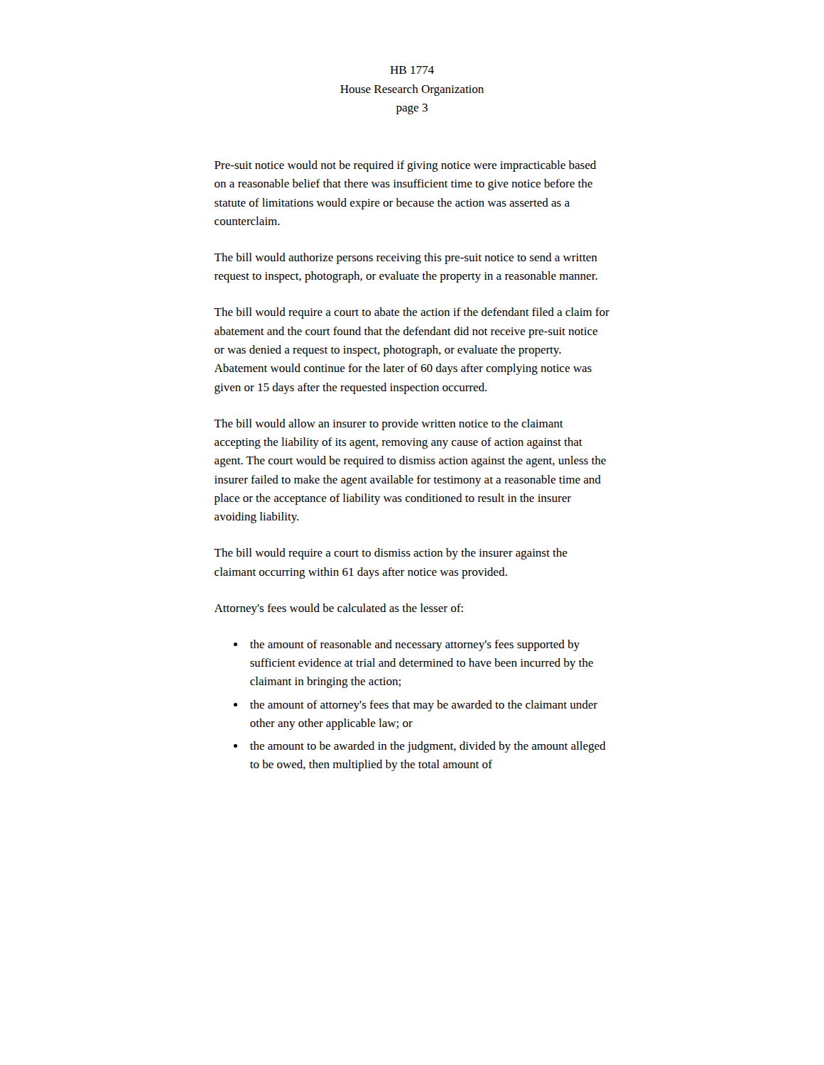HB 1774 House Research Organization page 3
Pre-suit notice would not be required if giving notice were impracticable based on a reasonable belief that there was insufficient time to give notice before the statute of limitations would expire or because the action was asserted as a counterclaim.
The bill would authorize persons receiving this pre-suit notice to send a written request to inspect, photograph, or evaluate the property in a reasonable manner.
The bill would require a court to abate the action if the defendant filed a claim for abatement and the court found that the defendant did not receive pre-suit notice or was denied a request to inspect, photograph, or evaluate the property. Abatement would continue for the later of 60 days after complying notice was given or 15 days after the requested inspection occurred.
The bill would allow an insurer to provide written notice to the claimant accepting the liability of its agent, removing any cause of action against that agent. The court would be required to dismiss action against the agent, unless the insurer failed to make the agent available for testimony at a reasonable time and place or the acceptance of liability was conditioned to result in the insurer avoiding liability.
The bill would require a court to dismiss action by the insurer against the claimant occurring within 61 days after notice was provided.
Attorney's fees would be calculated as the lesser of:
the amount of reasonable and necessary attorney's fees supported by sufficient evidence at trial and determined to have been incurred by the claimant in bringing the action;
the amount of attorney's fees that may be awarded to the claimant under other any other applicable law; or
the amount to be awarded in the judgment, divided by the amount alleged to be owed, then multiplied by the total amount of